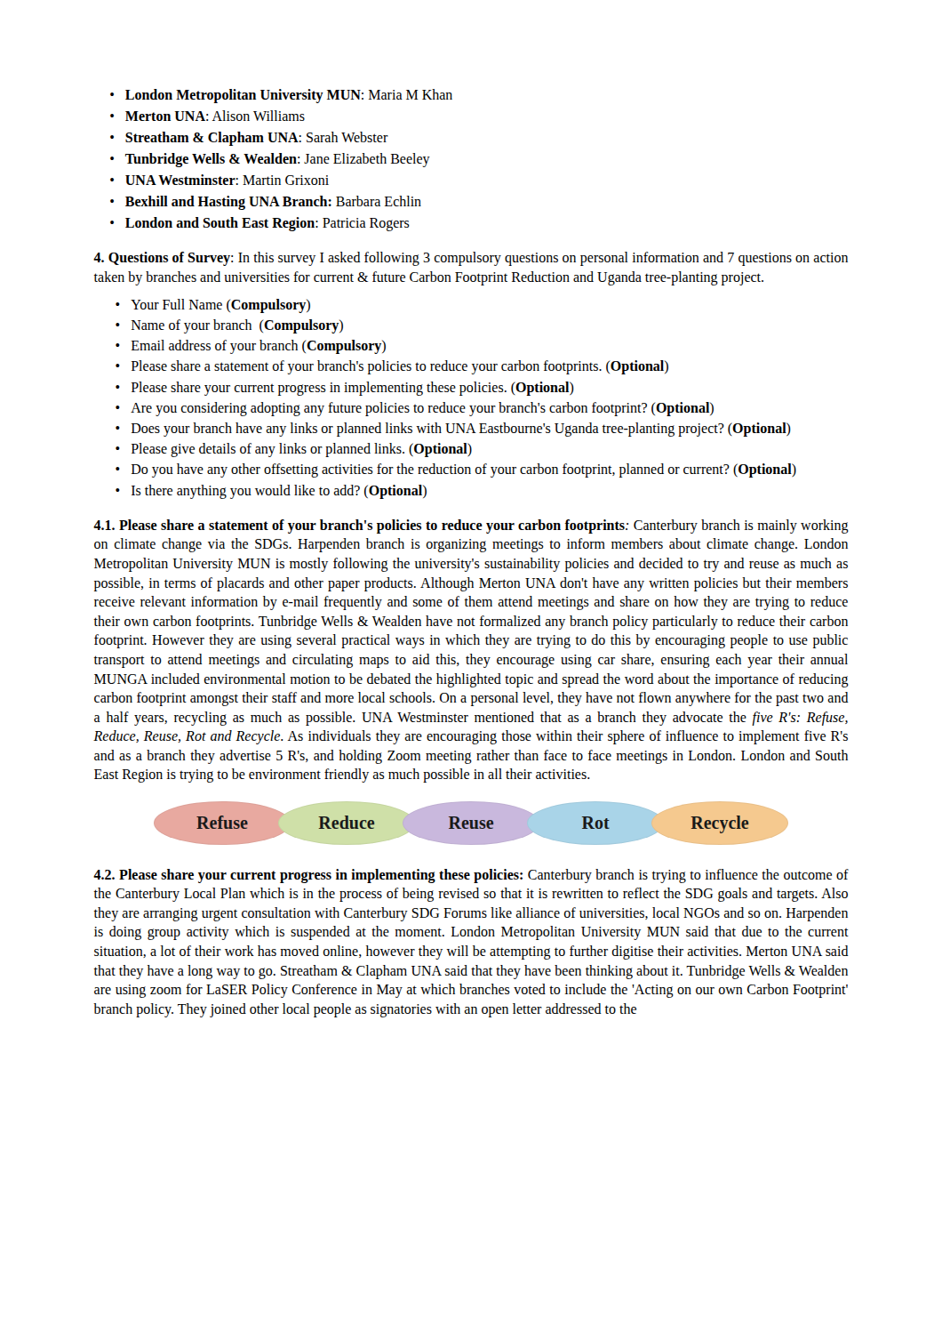London Metropolitan University MUN: Maria M Khan
Merton UNA: Alison Williams
Streatham & Clapham UNA: Sarah Webster
Tunbridge Wells & Wealden: Jane Elizabeth Beeley
UNA Westminster: Martin Grixoni
Bexhill and Hasting UNA Branch: Barbara Echlin
London and South East Region: Patricia Rogers
4. Questions of Survey: In this survey I asked following 3 compulsory questions on personal information and 7 questions on action taken by branches and universities for current & future Carbon Footprint Reduction and Uganda tree-planting project.
Your Full Name (Compulsory)
Name of your branch (Compulsory)
Email address of your branch (Compulsory)
Please share a statement of your branch's policies to reduce your carbon footprints. (Optional)
Please share your current progress in implementing these policies. (Optional)
Are you considering adopting any future policies to reduce your branch's carbon footprint? (Optional)
Does your branch have any links or planned links with UNA Eastbourne's Uganda tree-planting project? (Optional)
Please give details of any links or planned links. (Optional)
Do you have any other offsetting activities for the reduction of your carbon footprint, planned or current? (Optional)
Is there anything you would like to add? (Optional)
4.1. Please share a statement of your branch's policies to reduce your carbon footprints: Canterbury branch is mainly working on climate change via the SDGs. Harpenden branch is organizing meetings to inform members about climate change. London Metropolitan University MUN is mostly following the university's sustainability policies and decided to try and reuse as much as possible, in terms of placards and other paper products. Although Merton UNA don't have any written policies but their members receive relevant information by e-mail frequently and some of them attend meetings and share on how they are trying to reduce their own carbon footprints. Tunbridge Wells & Wealden have not formalized any branch policy particularly to reduce their carbon footprint. However they are using several practical ways in which they are trying to do this by encouraging people to use public transport to attend meetings and circulating maps to aid this, they encourage using car share, ensuring each year their annual MUNGA included environmental motion to be debated the highlighted topic and spread the word about the importance of reducing carbon footprint amongst their staff and more local schools. On a personal level, they have not flown anywhere for the past two and a half years, recycling as much as possible. UNA Westminster mentioned that as a branch they advocate the five R's: Refuse, Reduce, Reuse, Rot and Recycle. As individuals they are encouraging those within their sphere of influence to implement five R's and as a branch they advertise 5 R's, and holding Zoom meeting rather than face to face meetings in London. London and South East Region is trying to be environment friendly as much possible in all their activities.
Refuse
Reduce
Reuse
Rot
Recycle
4.2. Please share your current progress in implementing these policies: Canterbury branch is trying to influence the outcome of the Canterbury Local Plan which is in the process of being revised so that it is rewritten to reflect the SDG goals and targets. Also they are arranging urgent consultation with Canterbury SDG Forums like alliance of universities, local NGOs and so on. Harpenden is doing group activity which is suspended at the moment. London Metropolitan University MUN said that due to the current situation, a lot of their work has moved online, however they will be attempting to further digitise their activities. Merton UNA said that they have a long way to go. Streatham & Clapham UNA said that they have been thinking about it. Tunbridge Wells & Wealden are using zoom for LaSER Policy Conference in May at which branches voted to include the 'Acting on our own Carbon Footprint' branch policy. They joined other local people as signatories with an open letter addressed to the